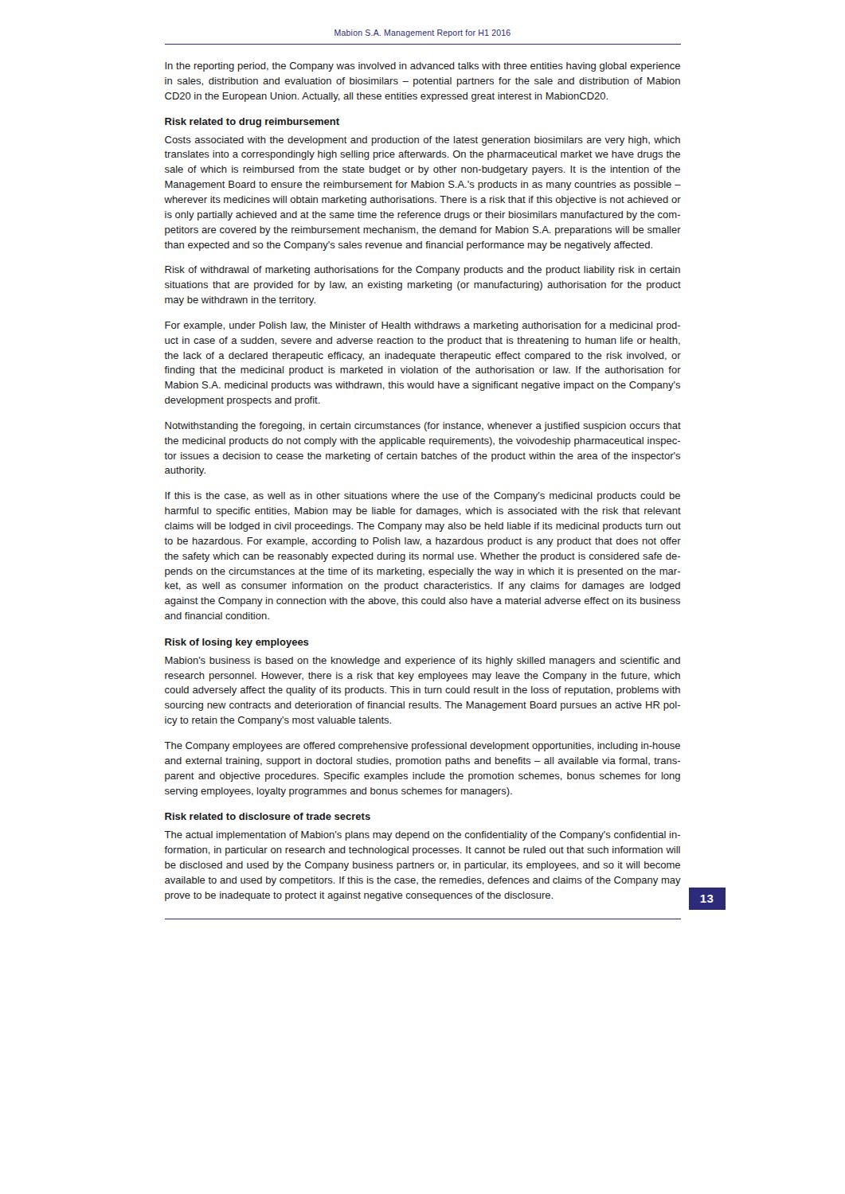Mabion S.A. Management Report for H1 2016
In the reporting period, the Company was involved in advanced talks with three entities having global experience in sales, distribution and evaluation of biosimilars – potential partners for the sale and distribution of Mabion CD20 in the European Union. Actually, all these entities expressed great interest in MabionCD20.
Risk related to drug reimbursement
Costs associated with the development and production of the latest generation biosimilars are very high, which translates into a correspondingly high selling price afterwards. On the pharmaceutical market we have drugs the sale of which is reimbursed from the state budget or by other non-budgetary payers. It is the intention of the Management Board to ensure the reimbursement for Mabion S.A.'s products in as many countries as possible – wherever its medicines will obtain marketing authorisations. There is a risk that if this objective is not achieved or is only partially achieved and at the same time the reference drugs or their biosimilars manufactured by the competitors are covered by the reimbursement mechanism, the demand for Mabion S.A. preparations will be smaller than expected and so the Company's sales revenue and financial performance may be negatively affected.
Risk of withdrawal of marketing authorisations for the Company products and the product liability risk in certain situations that are provided for by law, an existing marketing (or manufacturing) authorisation for the product may be withdrawn in the territory.
For example, under Polish law, the Minister of Health withdraws a marketing authorisation for a medicinal product in case of a sudden, severe and adverse reaction to the product that is threatening to human life or health, the lack of a declared therapeutic efficacy, an inadequate therapeutic effect compared to the risk involved, or finding that the medicinal product is marketed in violation of the authorisation or law. If the authorisation for Mabion S.A. medicinal products was withdrawn, this would have a significant negative impact on the Company's development prospects and profit.
Notwithstanding the foregoing, in certain circumstances (for instance, whenever a justified suspicion occurs that the medicinal products do not comply with the applicable requirements), the voivodeship pharmaceutical inspector issues a decision to cease the marketing of certain batches of the product within the area of the inspector's authority.
If this is the case, as well as in other situations where the use of the Company's medicinal products could be harmful to specific entities, Mabion may be liable for damages, which is associated with the risk that relevant claims will be lodged in civil proceedings. The Company may also be held liable if its medicinal products turn out to be hazardous. For example, according to Polish law, a hazardous product is any product that does not offer the safety which can be reasonably expected during its normal use. Whether the product is considered safe depends on the circumstances at the time of its marketing, especially the way in which it is presented on the market, as well as consumer information on the product characteristics. If any claims for damages are lodged against the Company in connection with the above, this could also have a material adverse effect on its business and financial condition.
Risk of losing key employees
Mabion's business is based on the knowledge and experience of its highly skilled managers and scientific and research personnel. However, there is a risk that key employees may leave the Company in the future, which could adversely affect the quality of its products. This in turn could result in the loss of reputation, problems with sourcing new contracts and deterioration of financial results. The Management Board pursues an active HR policy to retain the Company's most valuable talents.
The Company employees are offered comprehensive professional development opportunities, including in-house and external training, support in doctoral studies, promotion paths and benefits – all available via formal, transparent and objective procedures. Specific examples include the promotion schemes, bonus schemes for long serving employees, loyalty programmes and bonus schemes for managers).
Risk related to disclosure of trade secrets
The actual implementation of Mabion's plans may depend on the confidentiality of the Company's confidential information, in particular on research and technological processes. It cannot be ruled out that such information will be disclosed and used by the Company business partners or, in particular, its employees, and so it will become available to and used by competitors. If this is the case, the remedies, defences and claims of the Company may prove to be inadequate to protect it against negative consequences of the disclosure.
13